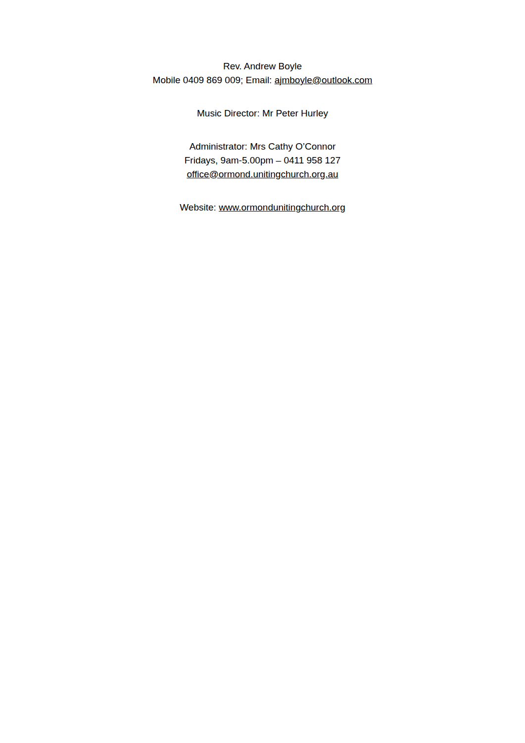Rev. Andrew Boyle
Mobile 0409 869 009; Email: ajmboyle@outlook.com
Music Director: Mr Peter Hurley
Administrator: Mrs Cathy O’Connor
Fridays, 9am-5.00pm – 0411 958 127
office@ormond.unitingchurch.org.au
Website: www.ormondunitingchurch.org